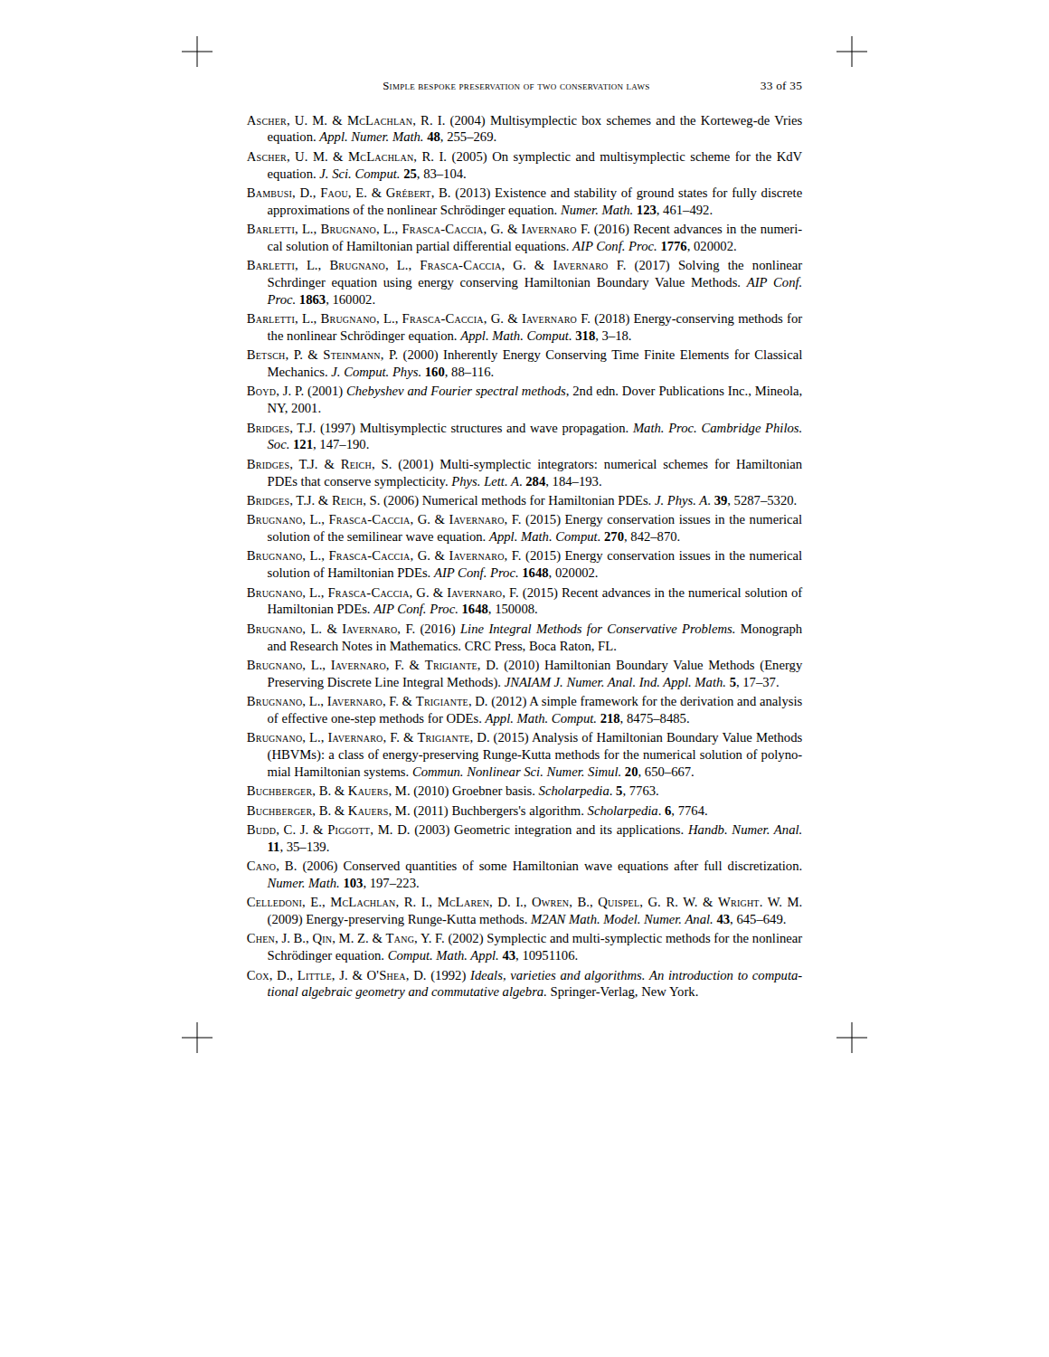Simple bespoke preservation of two conservation laws 33 of 35
Ascher, U. M. & McLachlan, R. I. (2004) Multisymplectic box schemes and the Korteweg-de Vries equation. Appl. Numer. Math. 48, 255–269.
Ascher, U. M. & McLachlan, R. I. (2005) On symplectic and multisymplectic scheme for the KdV equation. J. Sci. Comput. 25, 83–104.
Bambusi, D., Faou, E. & Grébert, B. (2013) Existence and stability of ground states for fully discrete approximations of the nonlinear Schrödinger equation. Numer. Math. 123, 461–492.
Barletti, L., Brugnano, L., Frasca-Caccia, G. & Iavernaro F. (2016) Recent advances in the numerical solution of Hamiltonian partial differential equations. AIP Conf. Proc. 1776, 020002.
Barletti, L., Brugnano, L., Frasca-Caccia, G. & Iavernaro F. (2017) Solving the nonlinear Schrdinger equation using energy conserving Hamiltonian Boundary Value Methods. AIP Conf. Proc. 1863, 160002.
Barletti, L., Brugnano, L., Frasca-Caccia, G. & Iavernaro F. (2018) Energy-conserving methods for the nonlinear Schrödinger equation. Appl. Math. Comput. 318, 3–18.
Betsch, P. & Steinmann, P. (2000) Inherently Energy Conserving Time Finite Elements for Classical Mechanics. J. Comput. Phys. 160, 88–116.
Boyd, J. P. (2001) Chebyshev and Fourier spectral methods, 2nd edn. Dover Publications Inc., Mineola, NY, 2001.
Bridges, T.J. (1997) Multisymplectic structures and wave propagation. Math. Proc. Cambridge Philos. Soc. 121, 147–190.
Bridges, T.J. & Reich, S. (2001) Multi-symplectic integrators: numerical schemes for Hamiltonian PDEs that conserve symplecticity. Phys. Lett. A. 284, 184–193.
Bridges, T.J. & Reich, S. (2006) Numerical methods for Hamiltonian PDEs. J. Phys. A. 39, 5287–5320.
Brugnano, L., Frasca-Caccia, G. & Iavernaro, F. (2015) Energy conservation issues in the numerical solution of the semilinear wave equation. Appl. Math. Comput. 270, 842–870.
Brugnano, L., Frasca-Caccia, G. & Iavernaro, F. (2015) Energy conservation issues in the numerical solution of Hamiltonian PDEs. AIP Conf. Proc. 1648, 020002.
Brugnano, L., Frasca-Caccia, G. & Iavernaro, F. (2015) Recent advances in the numerical solution of Hamiltonian PDEs. AIP Conf. Proc. 1648, 150008.
Brugnano, L. & Iavernaro, F. (2016) Line Integral Methods for Conservative Problems. Monograph and Research Notes in Mathematics. CRC Press, Boca Raton, FL.
Brugnano, L., Iavernaro, F. & Trigiante, D. (2010) Hamiltonian Boundary Value Methods (Energy Preserving Discrete Line Integral Methods). JNAIAM J. Numer. Anal. Ind. Appl. Math. 5, 17–37.
Brugnano, L., Iavernaro, F. & Trigiante, D. (2012) A simple framework for the derivation and analysis of effective one-step methods for ODEs. Appl. Math. Comput. 218, 8475–8485.
Brugnano, L., Iavernaro, F. & Trigiante, D. (2015) Analysis of Hamiltonian Boundary Value Methods (HBVMs): a class of energy-preserving Runge-Kutta methods for the numerical solution of polynomial Hamiltonian systems. Commun. Nonlinear Sci. Numer. Simul. 20, 650–667.
Buchberger, B. & Kauers, M. (2010) Groebner basis. Scholarpedia. 5, 7763.
Buchberger, B. & Kauers, M. (2011) Buchbergers's algorithm. Scholarpedia. 6, 7764.
Budd, C. J. & Piggott, M. D. (2003) Geometric integration and its applications. Handb. Numer. Anal. 11, 35–139.
Cano, B. (2006) Conserved quantities of some Hamiltonian wave equations after full discretization. Numer. Math. 103, 197–223.
Celledoni, E., McLachlan, R. I., McLaren, D. I., Owren, B., Quispel, G. R. W. & Wright. W. M. (2009) Energy-preserving Runge-Kutta methods. M2AN Math. Model. Numer. Anal. 43, 645–649.
Chen, J. B., Qin, M. Z. & Tang, Y. F. (2002) Symplectic and multi-symplectic methods for the nonlinear Schrödinger equation. Comput. Math. Appl. 43, 10951106.
Cox, D., Little, J. & O'Shea, D. (1992) Ideals, varieties and algorithms. An introduction to computational algebraic geometry and commutative algebra. Springer-Verlag, New York.